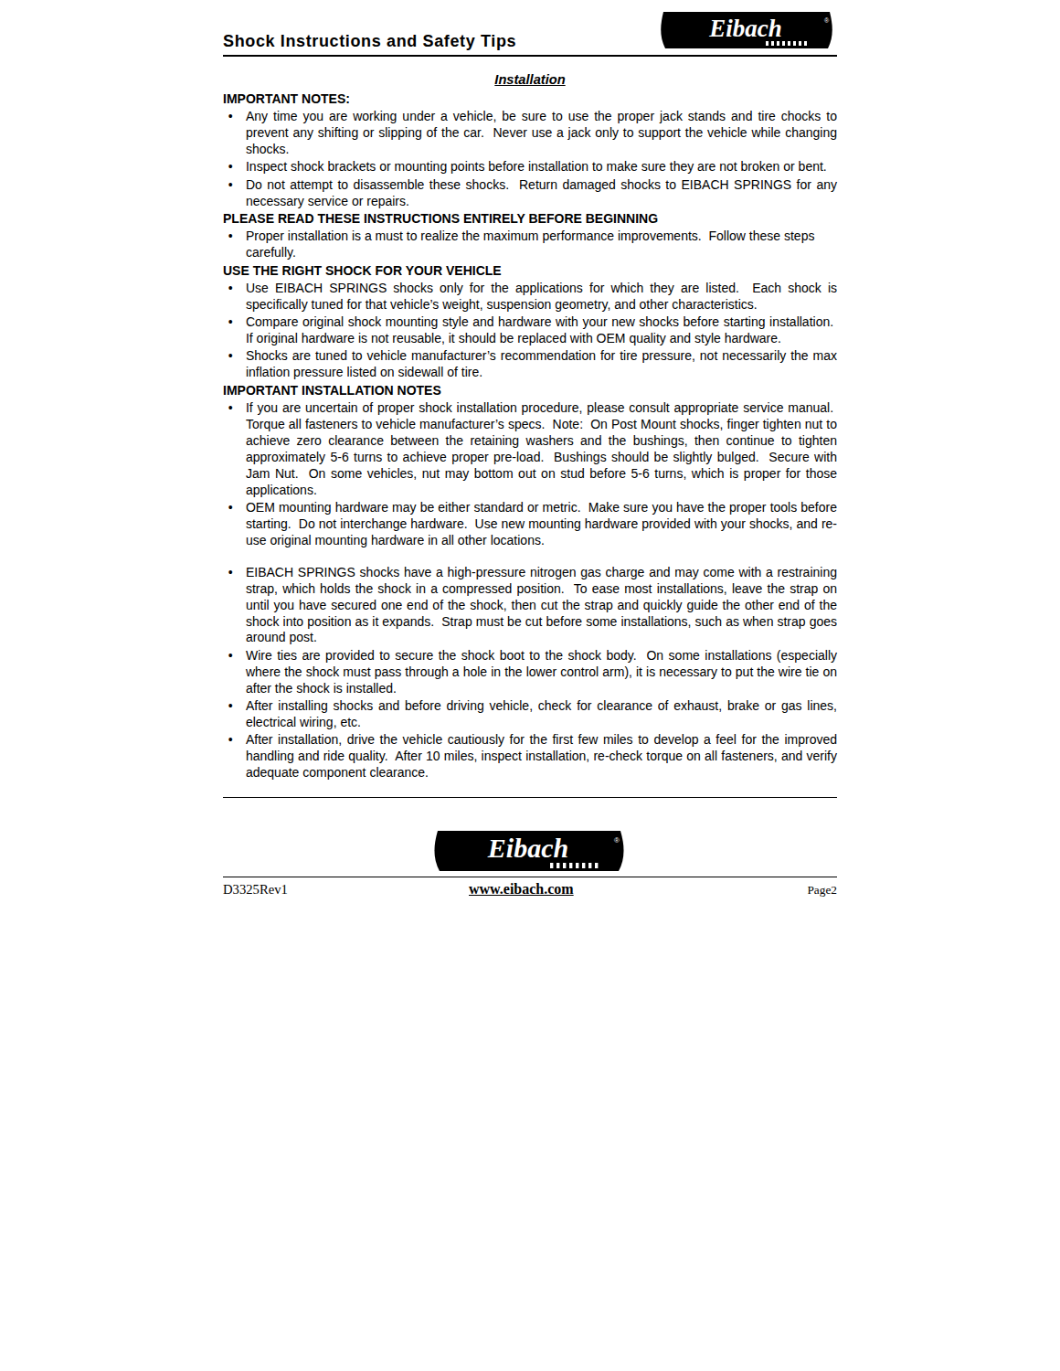Eibach ®
Shock Instructions and Safety Tips
Installation
IMPORTANT NOTES:
Any time you are working under a vehicle, be sure to use the proper jack stands and tire chocks to prevent any shifting or slipping of the car. Never use a jack only to support the vehicle while changing shocks.
Inspect shock brackets or mounting points before installation to make sure they are not broken or bent.
Do not attempt to disassemble these shocks. Return damaged shocks to EIBACH SPRINGS for any necessary service or repairs.
PLEASE READ THESE INSTRUCTIONS ENTIRELY BEFORE BEGINNING
Proper installation is a must to realize the maximum performance improvements. Follow these steps carefully.
USE THE RIGHT SHOCK FOR YOUR VEHICLE
Use EIBACH SPRINGS shocks only for the applications for which they are listed. Each shock is specifically tuned for that vehicle’s weight, suspension geometry, and other characteristics.
Compare original shock mounting style and hardware with your new shocks before starting installation. If original hardware is not reusable, it should be replaced with OEM quality and style hardware.
Shocks are tuned to vehicle manufacturer’s recommendation for tire pressure, not necessarily the max inflation pressure listed on sidewall of tire.
IMPORTANT INSTALLATION NOTES
If you are uncertain of proper shock installation procedure, please consult appropriate service manual. Torque all fasteners to vehicle manufacturer’s specs. Note: On Post Mount shocks, finger tighten nut to achieve zero clearance between the retaining washers and the bushings, then continue to tighten approximately 5-6 turns to achieve proper pre-load. Bushings should be slightly bulged. Secure with Jam Nut. On some vehicles, nut may bottom out on stud before 5-6 turns, which is proper for those applications.
OEM mounting hardware may be either standard or metric. Make sure you have the proper tools before starting. Do not interchange hardware. Use new mounting hardware provided with your shocks, and re-use original mounting hardware in all other locations.
EIBACH SPRINGS shocks have a high-pressure nitrogen gas charge and may come with a restraining strap, which holds the shock in a compressed position. To ease most installations, leave the strap on until you have secured one end of the shock, then cut the strap and quickly guide the other end of the shock into position as it expands. Strap must be cut before some installations, such as when strap goes around post.
Wire ties are provided to secure the shock boot to the shock body. On some installations (especially where the shock must pass through a hole in the lower control arm), it is necessary to put the wire tie on after the shock is installed.
After installing shocks and before driving vehicle, check for clearance of exhaust, brake or gas lines, electrical wiring, etc.
After installation, drive the vehicle cautiously for the first few miles to develop a feel for the improved handling and ride quality. After 10 miles, inspect installation, re-check torque on all fasteners, and verify adequate component clearance.
Eibach ®
D3325Rev1 www.eibach.com Page2